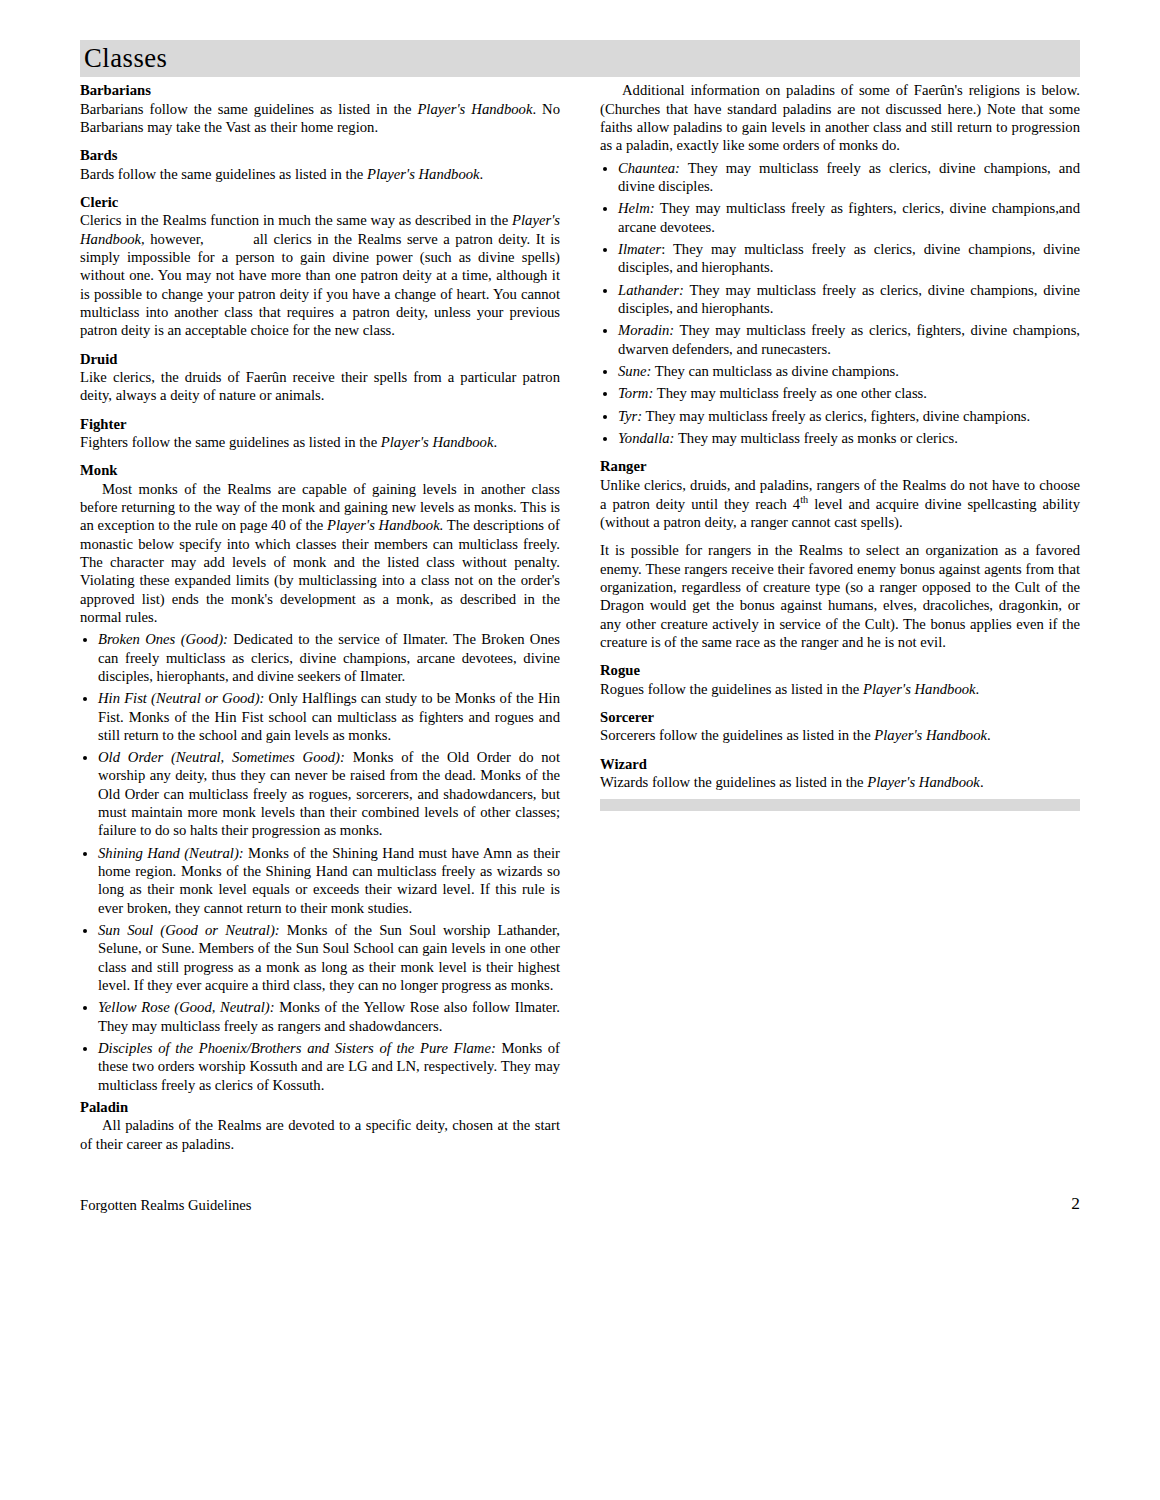Classes
Barbarians
Barbarians follow the same guidelines as listed in the Player's Handbook. No Barbarians may take the Vast as their home region.
Bards
Bards follow the same guidelines as listed in the Player's Handbook.
Cleric
Clerics in the Realms function in much the same way as described in the Player's Handbook, however, all clerics in the Realms serve a patron deity. It is simply impossible for a person to gain divine power (such as divine spells) without one. You may not have more than one patron deity at a time, although it is possible to change your patron deity if you have a change of heart. You cannot multiclass into another class that requires a patron deity, unless your previous patron deity is an acceptable choice for the new class.
Druid
Like clerics, the druids of Faerûn receive their spells from a particular patron deity, always a deity of nature or animals.
Fighter
Fighters follow the same guidelines as listed in the Player's Handbook.
Monk
Most monks of the Realms are capable of gaining levels in another class before returning to the way of the monk and gaining new levels as monks. This is an exception to the rule on page 40 of the Player's Handbook. The descriptions of monastic below specify into which classes their members can multiclass freely. The character may add levels of monk and the listed class without penalty. Violating these expanded limits (by multiclassing into a class not on the order's approved list) ends the monk's development as a monk, as described in the normal rules.
Broken Ones (Good): Dedicated to the service of Ilmater. The Broken Ones can freely multiclass as clerics, divine champions, arcane devotees, divine disciples, hierophants, and divine seekers of Ilmater.
Hin Fist (Neutral or Good): Only Halflings can study to be Monks of the Hin Fist. Monks of the Hin Fist school can multiclass as fighters and rogues and still return to the school and gain levels as monks.
Old Order (Neutral, Sometimes Good): Monks of the Old Order do not worship any deity, thus they can never be raised from the dead. Monks of the Old Order can multiclass freely as rogues, sorcerers, and shadowdancers, but must maintain more monk levels than their combined levels of other classes; failure to do so halts their progression as monks.
Shining Hand (Neutral): Monks of the Shining Hand must have Amn as their home region. Monks of the Shining Hand can multiclass freely as wizards so long as their monk level equals or exceeds their wizard level. If this rule is ever broken, they cannot return to their monk studies.
Sun Soul (Good or Neutral): Monks of the Sun Soul worship Lathander, Selune, or Sune. Members of the Sun Soul School can gain levels in one other class and still progress as a monk as long as their monk level is their highest level. If they ever acquire a third class, they can no longer progress as monks.
Yellow Rose (Good, Neutral): Monks of the Yellow Rose also follow Ilmater. They may multiclass freely as rangers and shadowdancers.
Disciples of the Phoenix/Brothers and Sisters of the Pure Flame: Monks of these two orders worship Kossuth and are LG and LN, respectively. They may multiclass freely as clerics of Kossuth.
Paladin
All paladins of the Realms are devoted to a specific deity, chosen at the start of their career as paladins.
Additional information on paladins of some of Faerûn's religions is below. (Churches that have standard paladins are not discussed here.) Note that some faiths allow paladins to gain levels in another class and still return to progression as a paladin, exactly like some orders of monks do.
Chauntea: They may multiclass freely as clerics, divine champions, and divine disciples.
Helm: They may multiclass freely as fighters, clerics, divine champions,and arcane devotees.
Ilmater: They may multiclass freely as clerics, divine champions, divine disciples, and hierophants.
Lathander: They may multiclass freely as clerics, divine champions, divine disciples, and hierophants.
Moradin: They may multiclass freely as clerics, fighters, divine champions, dwarven defenders, and runecasters.
Sune: They can multiclass as divine champions.
Torm: They may multiclass freely as one other class.
Tyr: They may multiclass freely as clerics, fighters, divine champions.
Yondalla: They may multiclass freely as monks or clerics.
Ranger
Unlike clerics, druids, and paladins, rangers of the Realms do not have to choose a patron deity until they reach 4th level and acquire divine spellcasting ability (without a patron deity, a ranger cannot cast spells).
It is possible for rangers in the Realms to select an organization as a favored enemy. These rangers receive their favored enemy bonus against agents from that organization, regardless of creature type (so a ranger opposed to the Cult of the Dragon would get the bonus against humans, elves, dracoliches, dragonkin, or any other creature actively in service of the Cult). The bonus applies even if the creature is of the same race as the ranger and he is not evil.
Rogue
Rogues follow the guidelines as listed in the Player's Handbook.
Sorcerer
Sorcerers follow the guidelines as listed in the Player's Handbook.
Wizard
Wizards follow the guidelines as listed in the Player's Handbook.
Forgotten Realms Guidelines
2